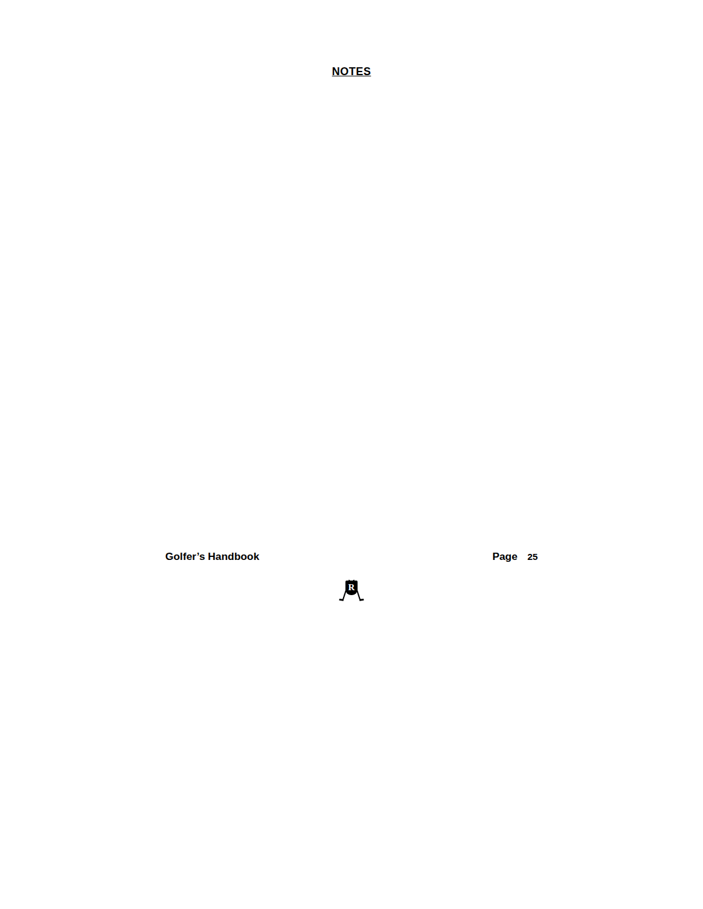NOTES
Golfer’s Handbook Page 25
R